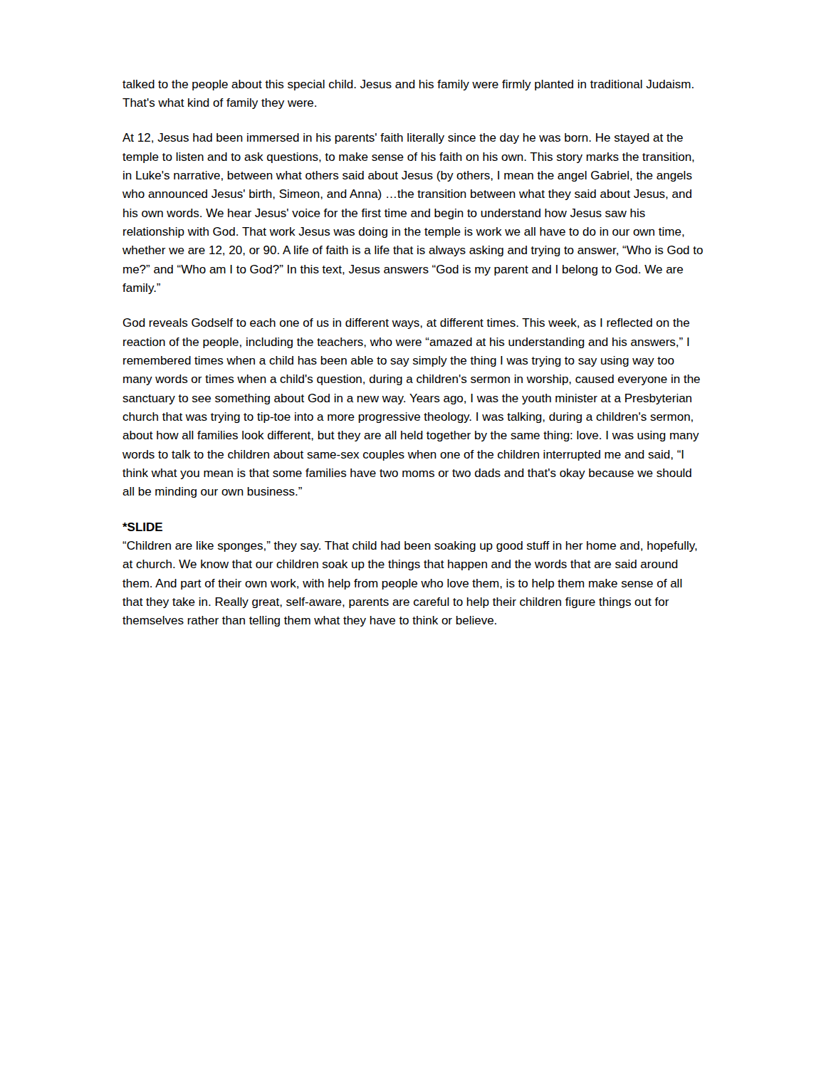talked to the people about this special child. Jesus and his family were firmly planted in traditional Judaism. That's what kind of family they were.
At 12, Jesus had been immersed in his parents' faith literally since the day he was born. He stayed at the temple to listen and to ask questions, to make sense of his faith on his own. This story marks the transition, in Luke's narrative, between what others said about Jesus (by others, I mean the angel Gabriel, the angels who announced Jesus' birth, Simeon, and Anna) …the transition between what they said about Jesus, and his own words. We hear Jesus' voice for the first time and begin to understand how Jesus saw his relationship with God. That work Jesus was doing in the temple is work we all have to do in our own time, whether we are 12, 20, or 90. A life of faith is a life that is always asking and trying to answer, “Who is God to me?” and “Who am I to God?” In this text, Jesus answers “God is my parent and I belong to God. We are family.”
God reveals Godself to each one of us in different ways, at different times. This week, as I reflected on the reaction of the people, including the teachers, who were “amazed at his understanding and his answers,” I remembered times when a child has been able to say simply the thing I was trying to say using way too many words or times when a child's question, during a children's sermon in worship, caused everyone in the sanctuary to see something about God in a new way. Years ago, I was the youth minister at a Presbyterian church that was trying to tip-toe into a more progressive theology. I was talking, during a children's sermon, about how all families look different, but they are all held together by the same thing: love. I was using many words to talk to the children about same-sex couples when one of the children interrupted me and said, “I think what you mean is that some families have two moms or two dads and that's okay because we should all be minding our own business.”
*SLIDE
“Children are like sponges,” they say. That child had been soaking up good stuff in her home and, hopefully, at church. We know that our children soak up the things that happen and the words that are said around them. And part of their own work, with help from people who love them, is to help them make sense of all that they take in. Really great, self-aware, parents are careful to help their children figure things out for themselves rather than telling them what they have to think or believe.